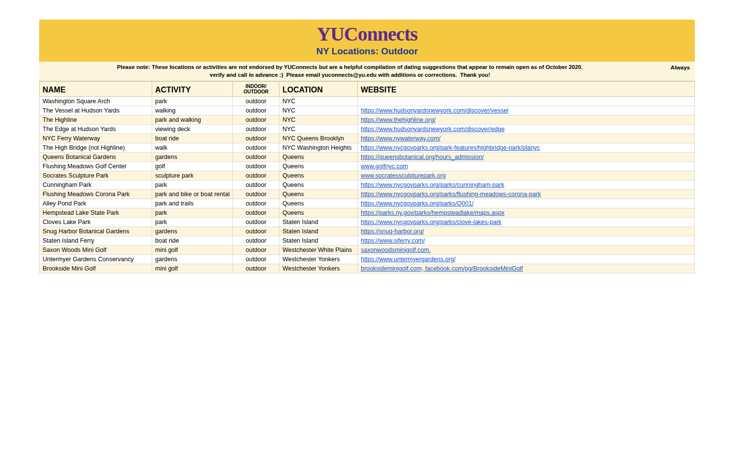YU Connects
NY Locations: Outdoor
Always
Please note: These locations or activities are not endorsed by YUConnects but are a helpful compilation of dating suggestions that appear to remain open as of October 2020.
verify and call in advance :) Please email yuconnects@yu.edu with additions or corrections. Thank you!
| NAME | ACTIVITY | INDOOR/ OUTDOOR | LOCATION | WEBSITE |
| --- | --- | --- | --- | --- |
| Washington Square Arch | park | outdoor | NYC | |
| The Vessel at Hudson Yards | walking | outdoor | NYC | https://www.hudsonyardsnewyork.com/discover/vessel |
| The Highline | park and walking | outdoor | NYC | https://www.thehighline.org/ |
| The Edge at Hudson Yards | viewing deck | outdoor | NYC | https://www.hudsonyardsnewyork.com/discover/edge |
| NYC Ferry Waterway | boat ride | outdoor | NYC Queens Brooklyn | https://www.nywaterway.com/ |
| The High Bridge (not Highline) | walk | outdoor | NYC Washington Heights | https://www.nycgovparks.org/park-features/highbridge-park/planyc |
| Queens Botanical Gardens | gardens | outdoor | Queens | https://queensbotanical.org/hours_admission/ |
| Flushing Meadows Golf Center | golf | outdoor | Queens | www.golfnyc.com |
| Socrates Sculpture Park | sculpture park | outdoor | Queens | www.socratessculpturepark.org |
| Cunningham Park | park | outdoor | Queens | https://www.nycgovparks.org/parks/cunningham-park |
| Flushing Meadows Corona Park | park and bike or boat rental | outdoor | Queens | https://www.nycgovparks.org/parks/flushing-meadows-corona-park |
| Alley Pond Park | park and trails | outdoor | Queens | https://www.nycgovparks.org/parks/Q001/ |
| Hempstead Lake State Park | park | outdoor | Queens | https://parks.ny.gov/parks/hempsteadlake/maps.aspx |
| Cloves Lake Park | park | outdoor | Staten Island | https://www.nycgovparks.org/parks/clove-lakes-park |
| Snug Harbor Botanical Gardens | gardens | outdoor | Staten Island | https://snug-harbor.org/ |
| Staten Island Ferry | boat ride | outdoor | Staten Island | https://www.siferry.com/ |
| Saxon Woods Mini Golf | mini golf | outdoor | Westchester White Plains | saxonwoodsminigolf.com. |
| Untermyer Gardens Conservancy | gardens | outdoor | Westchester Yonkers | https://www.untermyergardens.org/ |
| Brookside Mini Golf | mini golf | outdoor | Westchester Yonkers | brooksideminigolf.com, facebook.com/pg/BrooksideMiniGolf |